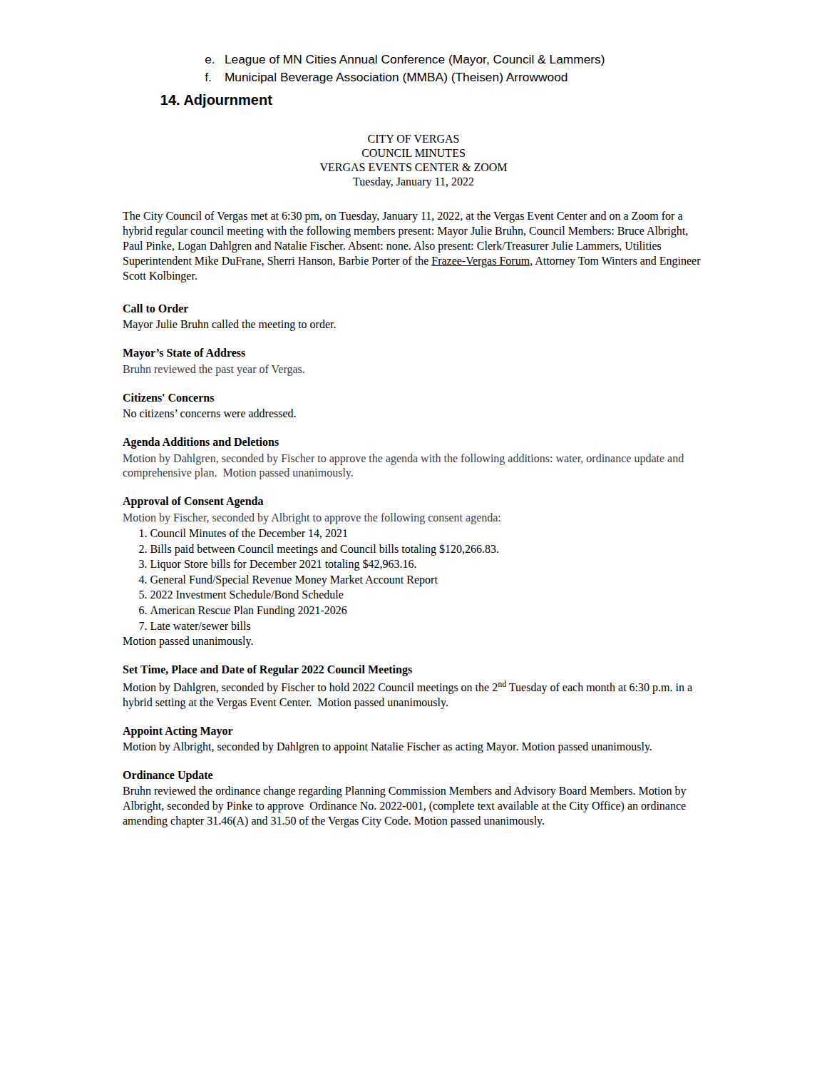e. League of MN Cities Annual Conference (Mayor, Council & Lammers)
f. Municipal Beverage Association (MMBA) (Theisen) Arrowwood
14. Adjournment
CITY OF VERGAS
COUNCIL MINUTES
VERGAS EVENTS CENTER & ZOOM
Tuesday, January 11, 2022
The City Council of Vergas met at 6:30 pm, on Tuesday, January 11, 2022, at the Vergas Event Center and on a Zoom for a hybrid regular council meeting with the following members present: Mayor Julie Bruhn, Council Members: Bruce Albright, Paul Pinke, Logan Dahlgren and Natalie Fischer. Absent: none. Also present: Clerk/Treasurer Julie Lammers, Utilities Superintendent Mike DuFrane, Sherri Hanson, Barbie Porter of the Frazee-Vergas Forum, Attorney Tom Winters and Engineer Scott Kolbinger.
Call to Order
Mayor Julie Bruhn called the meeting to order.
Mayor’s State of Address
Bruhn reviewed the past year of Vergas.
Citizens' Concerns
No citizens’ concerns were addressed.
Agenda Additions and Deletions
Motion by Dahlgren, seconded by Fischer to approve the agenda with the following additions: water, ordinance update and comprehensive plan. Motion passed unanimously.
Approval of Consent Agenda
Motion by Fischer, seconded by Albright to approve the following consent agenda:
Council Minutes of the December 14, 2021
Bills paid between Council meetings and Council bills totaling $120,266.83.
Liquor Store bills for December 2021 totaling $42,963.16.
General Fund/Special Revenue Money Market Account Report
2022 Investment Schedule/Bond Schedule
American Rescue Plan Funding 2021-2026
Late water/sewer bills
Motion passed unanimously.
Set Time, Place and Date of Regular 2022 Council Meetings
Motion by Dahlgren, seconded by Fischer to hold 2022 Council meetings on the 2nd Tuesday of each month at 6:30 p.m. in a hybrid setting at the Vergas Event Center. Motion passed unanimously.
Appoint Acting Mayor
Motion by Albright, seconded by Dahlgren to appoint Natalie Fischer as acting Mayor. Motion passed unanimously.
Ordinance Update
Bruhn reviewed the ordinance change regarding Planning Commission Members and Advisory Board Members. Motion by Albright, seconded by Pinke to approve Ordinance No. 2022-001, (complete text available at the City Office) an ordinance amending chapter 31.46(A) and 31.50 of the Vergas City Code. Motion passed unanimously.